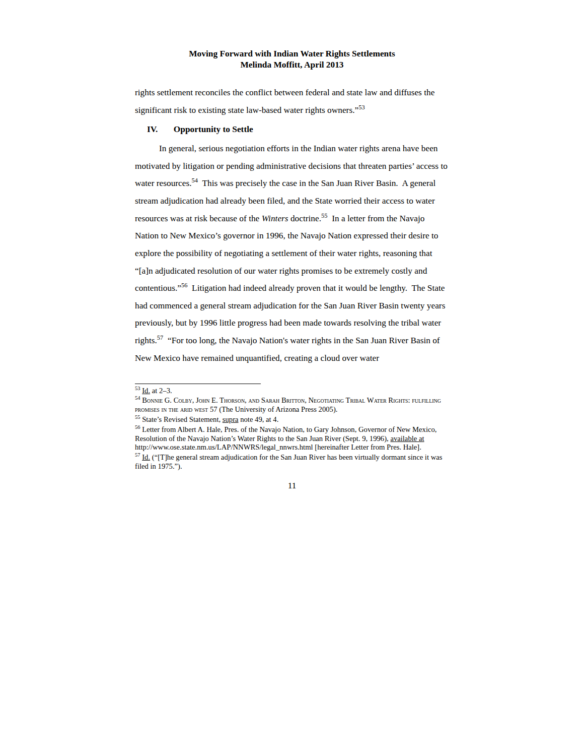Moving Forward with Indian Water Rights Settlements
Melinda Moffitt, April 2013
rights settlement reconciles the conflict between federal and state law and diffuses the significant risk to existing state law-based water rights owners.”53
IV. Opportunity to Settle
In general, serious negotiation efforts in the Indian water rights arena have been motivated by litigation or pending administrative decisions that threaten parties’ access to water resources.54 This was precisely the case in the San Juan River Basin. A general stream adjudication had already been filed, and the State worried their access to water resources was at risk because of the Winters doctrine.55 In a letter from the Navajo Nation to New Mexico’s governor in 1996, the Navajo Nation expressed their desire to explore the possibility of negotiating a settlement of their water rights, reasoning that “[a]n adjudicated resolution of our water rights promises to be extremely costly and contentious.”56 Litigation had indeed already proven that it would be lengthy. The State had commenced a general stream adjudication for the San Juan River Basin twenty years previously, but by 1996 little progress had been made towards resolving the tribal water rights.57 “For too long, the Navajo Nation's water rights in the San Juan River Basin of New Mexico have remained unquantified, creating a cloud over water
53 Id. at 2–3.
54 Bonnie G. Colby, John E. Thorson, and Sarah Britton, Negotiating Tribal Water Rights: fulfilling promises in the arid west 57 (The University of Arizona Press 2005).
55 State’s Revised Statement, supra note 49, at 4.
56 Letter from Albert A. Hale, Pres. of the Navajo Nation, to Gary Johnson, Governor of New Mexico, Resolution of the Navajo Nation’s Water Rights to the San Juan River (Sept. 9, 1996), available at http://www.ose.state.nm.us/LAP/NNWRS/legal_nnwrs.html [hereinafter Letter from Pres. Hale].
57 Id. (“[T]he general stream adjudication for the San Juan River has been virtually dormant since it was filed in 1975.”).
11